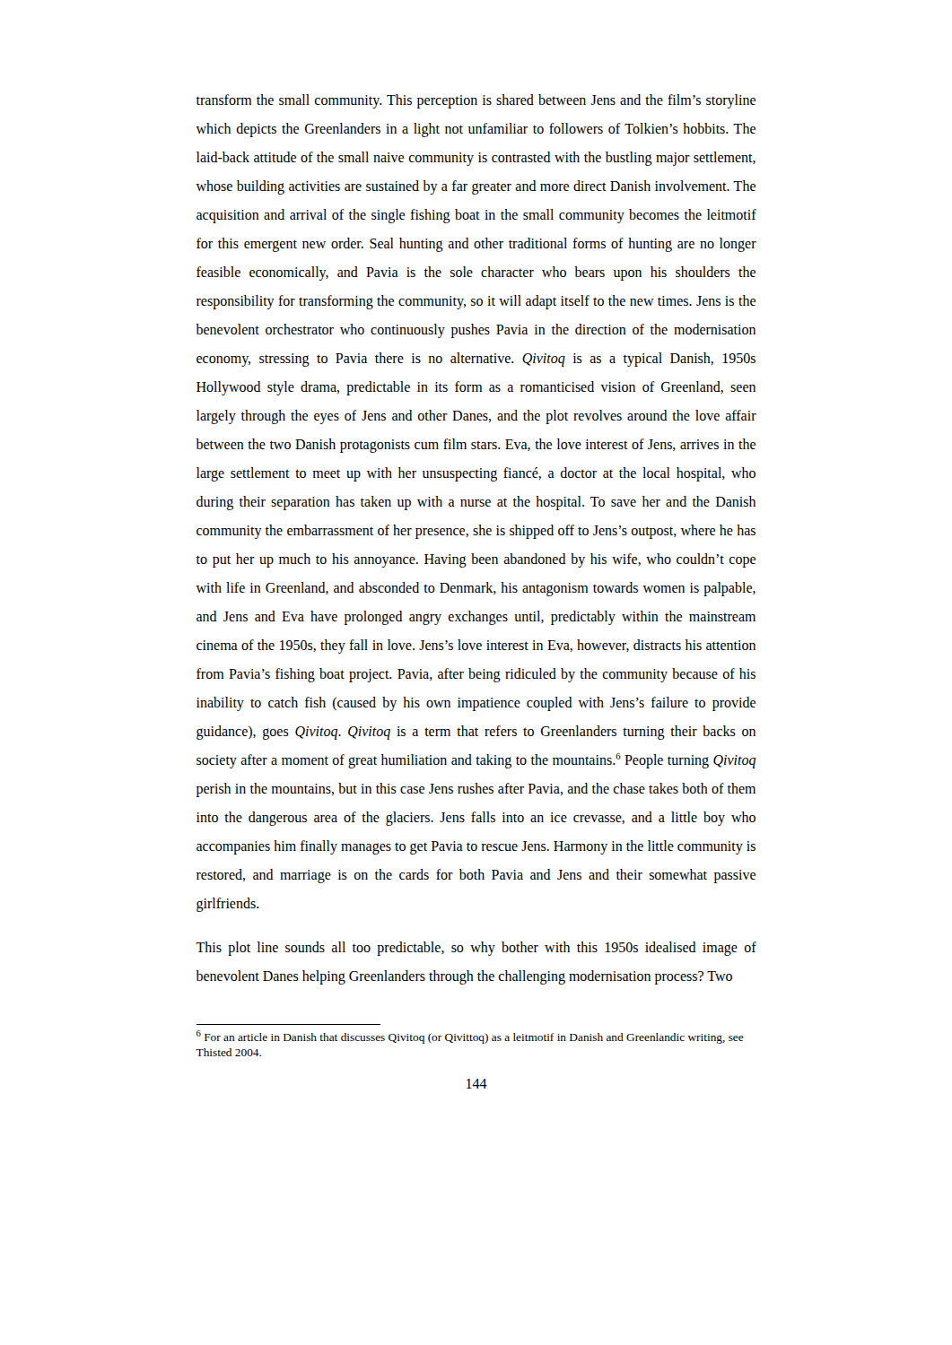transform the small community. This perception is shared between Jens and the film’s storyline which depicts the Greenlanders in a light not unfamiliar to followers of Tolkien’s hobbits. The laid-back attitude of the small naive community is contrasted with the bustling major settlement, whose building activities are sustained by a far greater and more direct Danish involvement. The acquisition and arrival of the single fishing boat in the small community becomes the leitmotif for this emergent new order. Seal hunting and other traditional forms of hunting are no longer feasible economically, and Pavia is the sole character who bears upon his shoulders the responsibility for transforming the community, so it will adapt itself to the new times. Jens is the benevolent orchestrator who continuously pushes Pavia in the direction of the modernisation economy, stressing to Pavia there is no alternative. Qivitoq is as a typical Danish, 1950s Hollywood style drama, predictable in its form as a romanticised vision of Greenland, seen largely through the eyes of Jens and other Danes, and the plot revolves around the love affair between the two Danish protagonists cum film stars. Eva, the love interest of Jens, arrives in the large settlement to meet up with her unsuspecting fiancé, a doctor at the local hospital, who during their separation has taken up with a nurse at the hospital. To save her and the Danish community the embarrassment of her presence, she is shipped off to Jens’s outpost, where he has to put her up much to his annoyance. Having been abandoned by his wife, who couldn’t cope with life in Greenland, and absconded to Denmark, his antagonism towards women is palpable, and Jens and Eva have prolonged angry exchanges until, predictably within the mainstream cinema of the 1950s, they fall in love. Jens’s love interest in Eva, however, distracts his attention from Pavia’s fishing boat project. Pavia, after being ridiculed by the community because of his inability to catch fish (caused by his own impatience coupled with Jens’s failure to provide guidance), goes Qivitoq. Qivitoq is a term that refers to Greenlanders turning their backs on society after a moment of great humiliation and taking to the mountains.6 People turning Qivitoq perish in the mountains, but in this case Jens rushes after Pavia, and the chase takes both of them into the dangerous area of the glaciers. Jens falls into an ice crevasse, and a little boy who accompanies him finally manages to get Pavia to rescue Jens. Harmony in the little community is restored, and marriage is on the cards for both Pavia and Jens and their somewhat passive girlfriends.
This plot line sounds all too predictable, so why bother with this 1950s idealised image of benevolent Danes helping Greenlanders through the challenging modernisation process? Two
6 For an article in Danish that discusses Qivitoq (or Qivittoq) as a leitmotif in Danish and Greenlandic writing, see Thisted 2004.
144